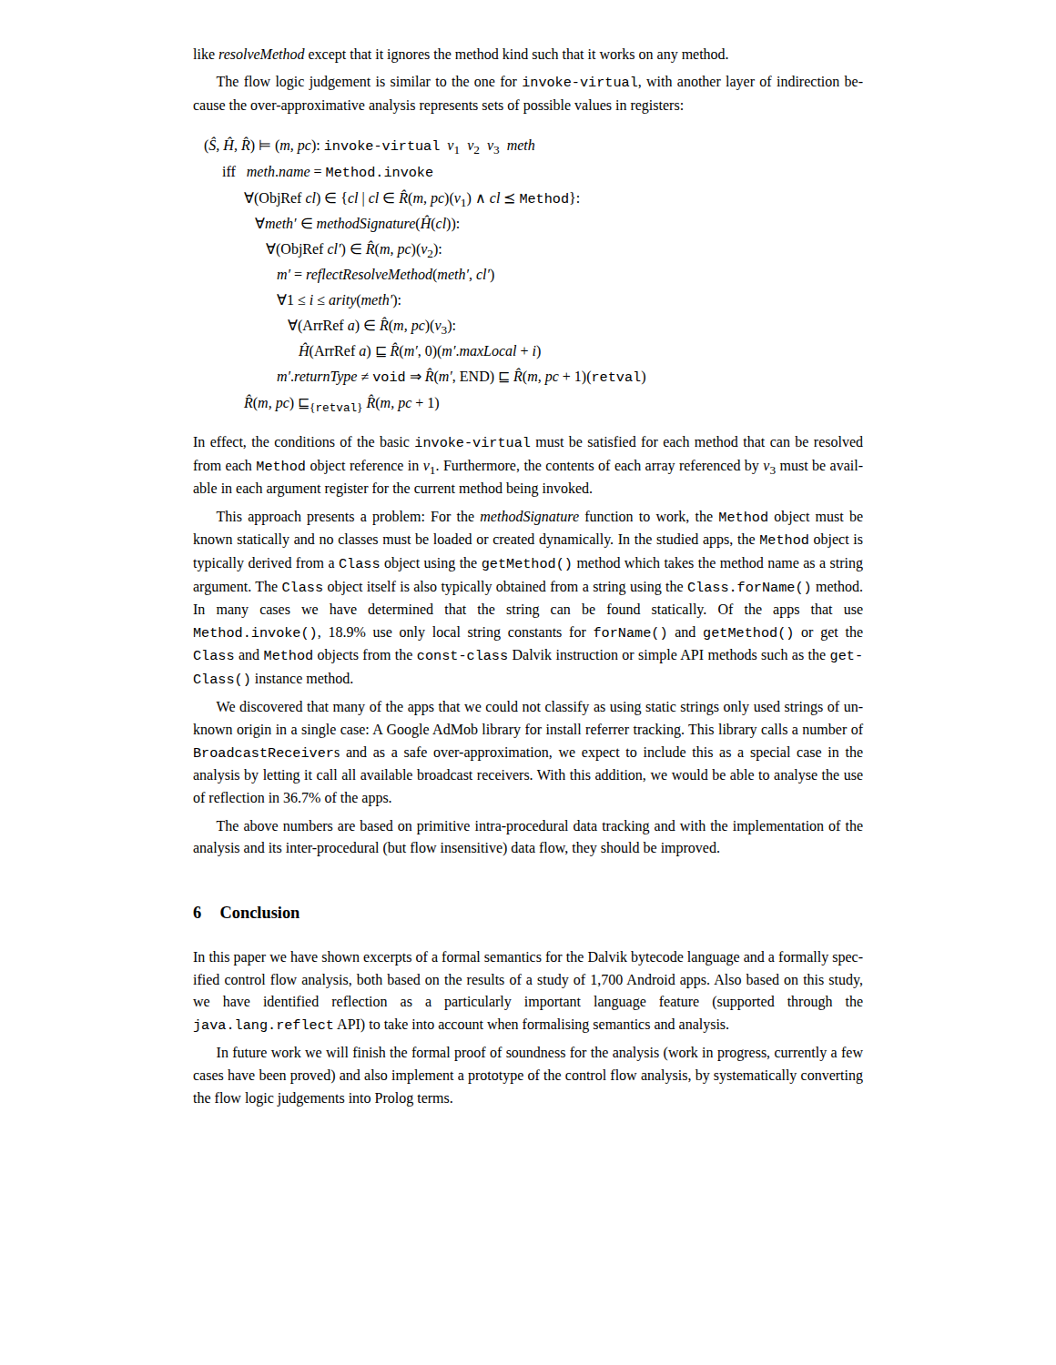like resolveMethod except that it ignores the method kind such that it works on any method.
The flow logic judgement is similar to the one for invoke-virtual, with another layer of indirection because the over-approximative analysis represents sets of possible values in registers:
(Ŝ, Ĥ, R̂) ⊨ (m, pc): invoke-virtual v1 v2 v3 meth iff meth.name = Method.invoke ∀(ObjRef cl) ∈ {cl | cl ∈ R̂(m, pc)(v1) ∧ cl ⪯ Method}: ∀meth′ ∈ methodSignature(Ĥ(cl)): ∀(ObjRef cl′) ∈ R̂(m, pc)(v2): m′ = reflectResolveMethod(meth′, cl′) ∀1 ≤ i ≤ arity(meth′): ∀(ArrRef a) ∈ R̂(m, pc)(v3): Ĥ(ArrRef a) ⊑ R̂(m′, 0)(m′.maxLocal + i) m′.returnType ≠ void ⇒ R̂(m′, END) ⊑ R̂(m, pc + 1)(retval) R̂(m, pc) ⊑{retval} R̂(m, pc + 1)
In effect, the conditions of the basic invoke-virtual must be satisfied for each method that can be resolved from each Method object reference in v1. Furthermore, the contents of each array referenced by v3 must be available in each argument register for the current method being invoked.
This approach presents a problem: For the methodSignature function to work, the Method object must be known statically and no classes must be loaded or created dynamically. In the studied apps, the Method object is typically derived from a Class object using the getMethod() method which takes the method name as a string argument. The Class object itself is also typically obtained from a string using the Class.forName() method. In many cases we have determined that the string can be found statically. Of the apps that use Method.invoke(), 18.9% use only local string constants for forName() and getMethod() or get the Class and Method objects from the const-class Dalvik instruction or simple API methods such as the getClass() instance method.
We discovered that many of the apps that we could not classify as using static strings only used strings of unknown origin in a single case: A Google AdMob library for install referrer tracking. This library calls a number of BroadcastReceivers and as a safe over-approximation, we expect to include this as a special case in the analysis by letting it call all available broadcast receivers. With this addition, we would be able to analyse the use of reflection in 36.7% of the apps.
The above numbers are based on primitive intra-procedural data tracking and with the implementation of the analysis and its inter-procedural (but flow insensitive) data flow, they should be improved.
6 Conclusion
In this paper we have shown excerpts of a formal semantics for the Dalvik bytecode language and a formally specified control flow analysis, both based on the results of a study of 1,700 Android apps. Also based on this study, we have identified reflection as a particularly important language feature (supported through the java.lang.reflect API) to take into account when formalising semantics and analysis.
In future work we will finish the formal proof of soundness for the analysis (work in progress, currently a few cases have been proved) and also implement a prototype of the control flow analysis, by systematically converting the flow logic judgements into Prolog terms.